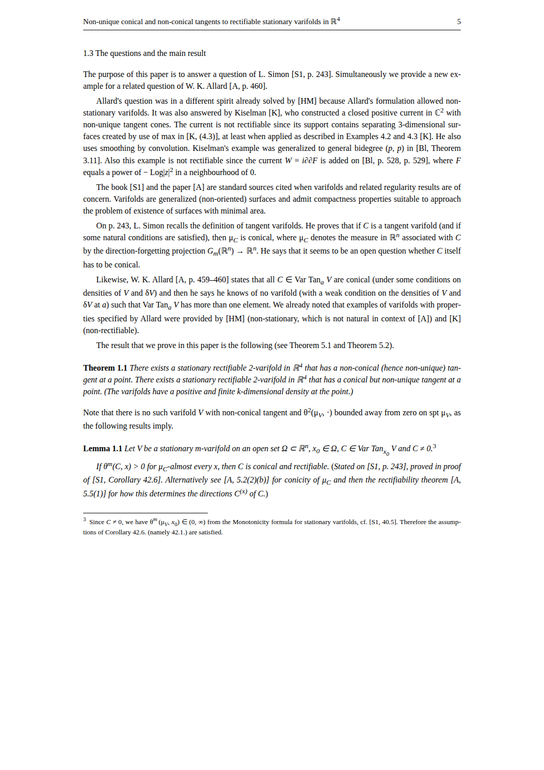Non-unique conical and non-conical tangents to rectifiable stationary varifolds in ℝ4 5
1.3 The questions and the main result
The purpose of this paper is to answer a question of L. Simon [S1, p. 243]. Simultaneously we provide a new example for a related question of W. K. Allard [A, p. 460].
Allard's question was in a different spirit already solved by [HM] because Allard's formulation allowed non-stationary varifolds. It was also answered by Kiselman [K], who constructed a closed positive current in ℂ2 with non-unique tangent cones. The current is not rectifiable since its support contains separating 3-dimensional surfaces created by use of max in [K, (4.3)], at least when applied as described in Examples 4.2 and 4.3 [K]. He also uses smoothing by convolution. Kiselman's example was generalized to general bidegree (p, p) in [Bl, Theorem 3.11]. Also this example is not rectifiable since the current W = i∂∂F is added on [Bl, p. 528, p. 529], where F equals a power of − Log|z|2 in a neighbourhood of 0.
The book [S1] and the paper [A] are standard sources cited when varifolds and related regularity results are of concern. Varifolds are generalized (non-oriented) surfaces and admit compactness properties suitable to approach the problem of existence of surfaces with minimal area.
On p. 243, L. Simon recalls the definition of tangent varifolds. He proves that if C is a tangent varifold (and if some natural conditions are satisfied), then μC is conical, where μC denotes the measure in ℝn associated with C by the direction-forgetting projection Gm(ℝn) → ℝn. He says that it seems to be an open question whether C itself has to be conical.
Likewise, W. K. Allard [A, p. 459–460] states that all C ∈ Var Tana V are conical (under some conditions on densities of V and δV) and then he says he knows of no varifold (with a weak condition on the densities of V and δV at a) such that Var Tana V has more than one element. We already noted that examples of varifolds with properties specified by Allard were provided by [HM] (non-stationary, which is not natural in context of [A]) and [K] (non-rectifiable).
The result that we prove in this paper is the following (see Theorem 5.1 and Theorem 5.2).
Theorem 1.1 There exists a stationary rectifiable 2-varifold in ℝ4 that has a non-conical (hence non-unique) tangent at a point. There exists a stationary rectifiable 2-varifold in ℝ4 that has a conical but non-unique tangent at a point. (The varifolds have a positive and finite k-dimensional density at the point.)
Note that there is no such varifold V with non-conical tangent and θ2(μV, ·) bounded away from zero on spt μV, as the following results imply.
Lemma 1.1 Let V be a stationary m-varifold on an open set Ω ⊂ ℝn, x0 ∈ Ω, C ∈ Var Tanx0 V and C ≠ 0.3
If θm(C, x) > 0 for μC-almost every x, then C is conical and rectifiable. (Stated on [S1, p. 243], proved in proof of [S1, Corollary 42.6]. Alternatively see [A, 5.2(2)(b)] for conicity of μC and then the rectifiability theorem [A, 5.5(1)] for how this determines the directions C(x) of C.)
3 Since C ≠ 0, we have θm(μV, x0) ∈ (0, ∞) from the Monotonicity formula for stationary varifolds, cf. [S1, 40.5]. Therefore the assumptions of Corollary 42.6. (namely 42.1.) are satisfied.